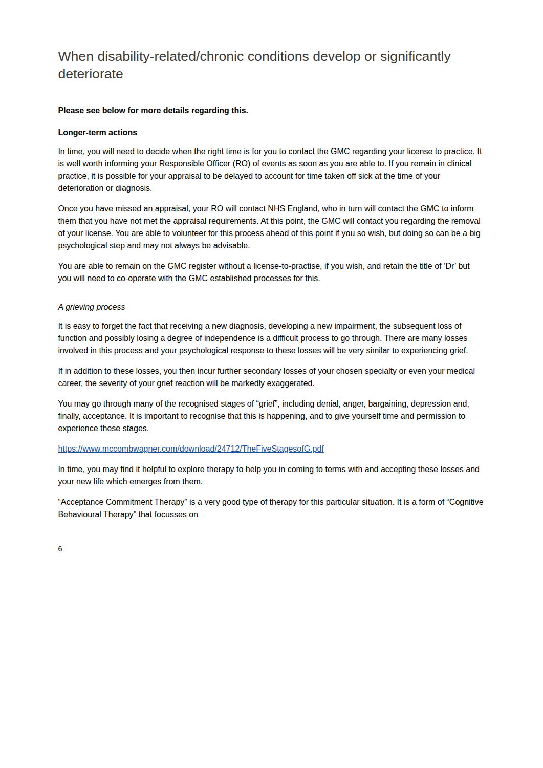When disability-related/chronic conditions develop or significantly deteriorate
Please see below for more details regarding this.
Longer-term actions
In time, you will need to decide when the right time is for you to contact the GMC regarding your license to practice. It is well worth informing your Responsible Officer (RO) of events as soon as you are able to. If you remain in clinical practice, it is possible for your appraisal to be delayed to account for time taken off sick at the time of your deterioration or diagnosis.
Once you have missed an appraisal, your RO will contact NHS England, who in turn will contact the GMC to inform them that you have not met the appraisal requirements. At this point, the GMC will contact you regarding the removal of your license. You are able to volunteer for this process ahead of this point if you so wish, but doing so can be a big psychological step and may not always be advisable.
You are able to remain on the GMC register without a license-to-practise, if you wish, and retain the title of ‘Dr’ but you will need to co-operate with the GMC established processes for this.
A grieving process
It is easy to forget the fact that receiving a new diagnosis, developing a new impairment, the subsequent loss of function and possibly losing a degree of independence is a difficult process to go through. There are many losses involved in this process and your psychological response to these losses will be very similar to experiencing grief.
If in addition to these losses, you then incur further secondary losses of your chosen specialty or even your medical career, the severity of your grief reaction will be markedly exaggerated.
You may go through many of the recognised stages of “grief”, including denial, anger, bargaining, depression and, finally, acceptance. It is important to recognise that this is happening, and to give yourself time and permission to experience these stages.
https://www.mccombwagner.com/download/24712/TheFiveStagesofG.pdf
In time, you may find it helpful to explore therapy to help you in coming to terms with and accepting these losses and your new life which emerges from them.
“Acceptance Commitment Therapy” is a very good type of therapy for this particular situation. It is a form of “Cognitive Behavioural Therapy” that focusses on
6